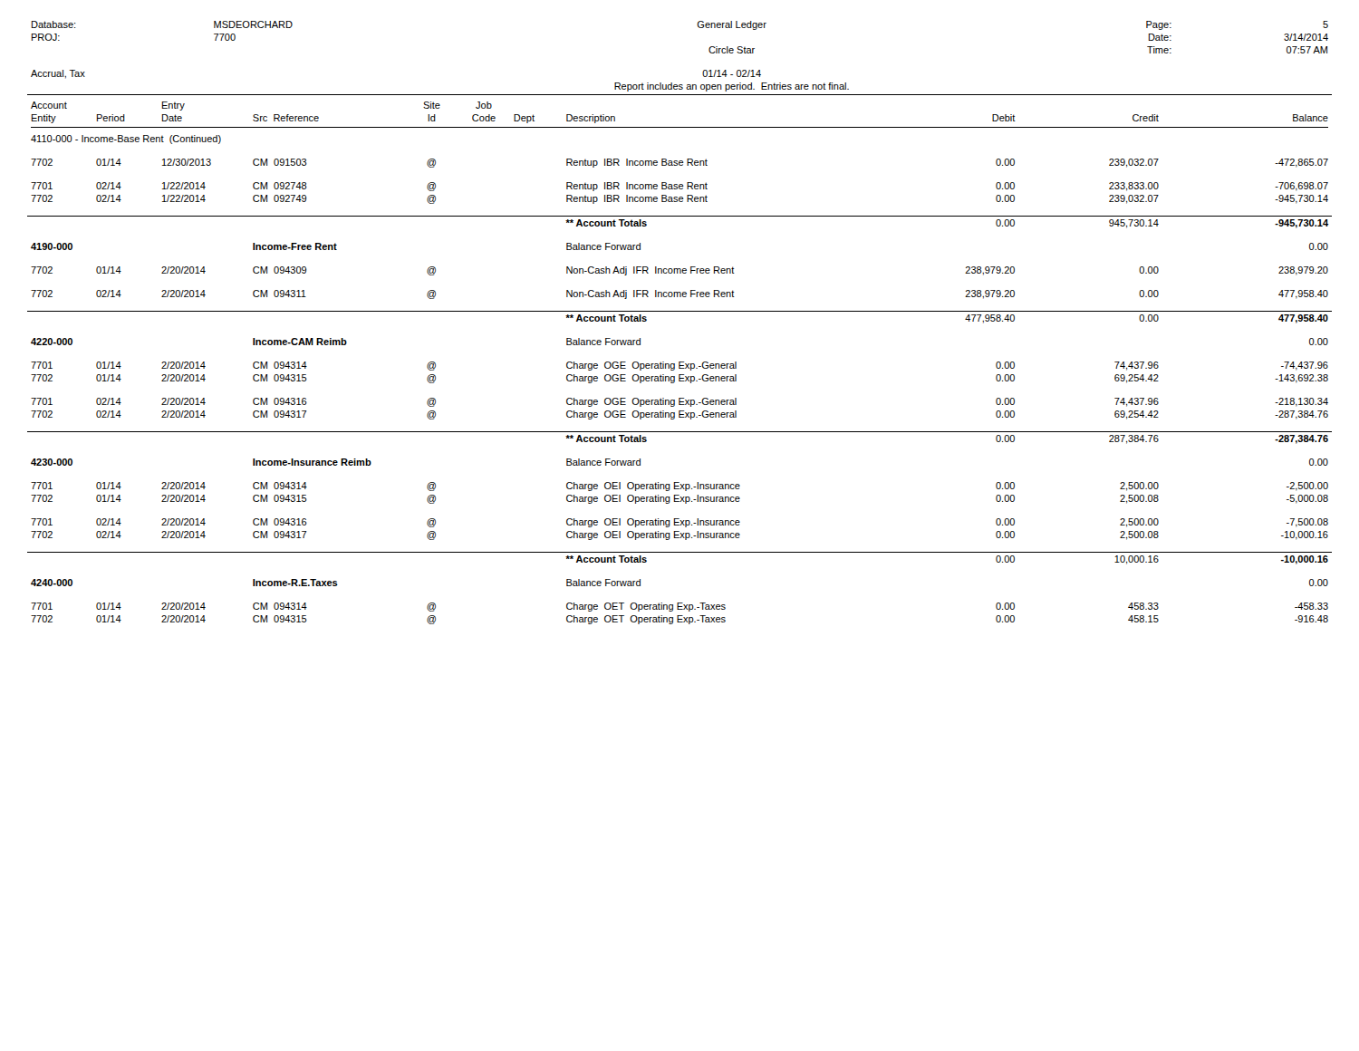| Database: | MSDEORCHARD | General Ledger | Page: | 5 |
| PROJ: | 7700 | | Date: | 3/14/2014 |
| | | Circle Star | Time: | 07:57 AM |
| Accrual, Tax | | 01/14 - 02/14 | | |
| | | Report includes an open period. Entries are not final. | | |
| Account | | Entry | | Site | Job | | | | | |
| Entity | Period | Date | Src Reference | Id | Code | Dept | Description | Debit | Credit | Balance |
| 4110-000 - Income-Base Rent (Continued) |
| 7702 | 01/14 | 12/30/2013 | CM 091503 | @ | | | Rentup IBR Income Base Rent | 0.00 | 239,032.07 | -472,865.07 |
| 7701 | 02/14 | 1/22/2014 | CM 092748 | @ | | | Rentup IBR Income Base Rent | 0.00 | 233,833.00 | -706,698.07 |
| 7702 | 02/14 | 1/22/2014 | CM 092749 | @ | | | Rentup IBR Income Base Rent | 0.00 | 239,032.07 | -945,730.14 |
| | ** Account Totals | 0.00 | 945,730.14 | -945,730.14 |
| 4190-000 | | Income-Free Rent | | Balance Forward | | | 0.00 |
| 7702 | 01/14 | 2/20/2014 | CM 094309 | @ | | | Non-Cash Adj IFR Income Free Rent | 238,979.20 | 0.00 | 238,979.20 |
| 7702 | 02/14 | 2/20/2014 | CM 094311 | @ | | | Non-Cash Adj IFR Income Free Rent | 238,979.20 | 0.00 | 477,958.40 |
| | ** Account Totals | 477,958.40 | 0.00 | 477,958.40 |
| 4220-000 | | Income-CAM Reimb | | Balance Forward | | | 0.00 |
| 7701 | 01/14 | 2/20/2014 | CM 094314 | @ | | | Charge OGE Operating Exp.-General | 0.00 | 74,437.96 | -74,437.96 |
| 7702 | 01/14 | 2/20/2014 | CM 094315 | @ | | | Charge OGE Operating Exp.-General | 0.00 | 69,254.42 | -143,692.38 |
| 7701 | 02/14 | 2/20/2014 | CM 094316 | @ | | | Charge OGE Operating Exp.-General | 0.00 | 74,437.96 | -218,130.34 |
| 7702 | 02/14 | 2/20/2014 | CM 094317 | @ | | | Charge OGE Operating Exp.-General | 0.00 | 69,254.42 | -287,384.76 |
| | ** Account Totals | 0.00 | 287,384.76 | -287,384.76 |
| 4230-000 | | Income-Insurance Reimb | | Balance Forward | | | 0.00 |
| 7701 | 01/14 | 2/20/2014 | CM 094314 | @ | | | Charge OEI Operating Exp.-Insurance | 0.00 | 2,500.00 | -2,500.00 |
| 7702 | 01/14 | 2/20/2014 | CM 094315 | @ | | | Charge OEI Operating Exp.-Insurance | 0.00 | 2,500.08 | -5,000.08 |
| 7701 | 02/14 | 2/20/2014 | CM 094316 | @ | | | Charge OEI Operating Exp.-Insurance | 0.00 | 2,500.00 | -7,500.08 |
| 7702 | 02/14 | 2/20/2014 | CM 094317 | @ | | | Charge OEI Operating Exp.-Insurance | 0.00 | 2,500.08 | -10,000.16 |
| | ** Account Totals | 0.00 | 10,000.16 | -10,000.16 |
| 4240-000 | | Income-R.E.Taxes | | Balance Forward | | | 0.00 |
| 7701 | 01/14 | 2/20/2014 | CM 094314 | @ | | | Charge OET Operating Exp.-Taxes | 0.00 | 458.33 | -458.33 |
| 7702 | 01/14 | 2/20/2014 | CM 094315 | @ | | | Charge OET Operating Exp.-Taxes | 0.00 | 458.15 | -916.48 |